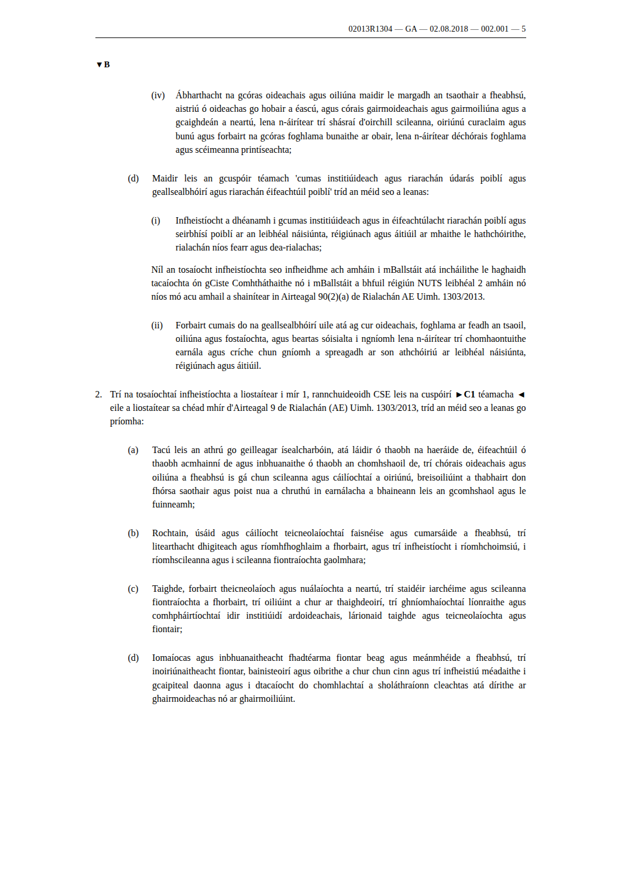02013R1304 — GA — 02.08.2018 — 002.001 — 5
▼B
(iv) Ábharthacht na gcóras oideachais agus oiliúna maidir le margadh an tsaothair a fheabhsú, aistriú ó oideachas go hobair a éascú, agus córais gairmoideachais agus gairmoiliúna agus a gcaighdeán a neartú, lena n-áirítear trí shásraí d'oirchill scileanna, oiriúnú curaclaim agus bunú agus forbairt na gcóras foghlama bunaithe ar obair, lena n-áirítear déchórais foghlama agus scéimeanna printíseachta;
(d) Maidir leis an gcuspóir téamach 'cumas institiúideach agus riarachán údarás poiblí agus geallsealbhóirí agus riarachán éifeachtúil poiblí' tríd an méid seo a leanas:
(i) Infheistíocht a dhéanamh i gcumas institiúideach agus in éifeachtúlacht riarachán poiblí agus seirbhísí poiblí ar an leibhéal náisiúnta, réigiúnach agus áitiúil ar mhaithe le hathchóirithe, rialachán níos fearr agus dea-rialachas;
Níl an tosaíocht infheistíochta seo infheidhme ach amháin i mBallstáit atá incháilithe le haghaidh tacaíochta ón gCiste Comhtháthaithe nó i mBallstáit a bhfuil réigiún NUTS leibhéal 2 amháin nó níos mó acu amhail a shainítear in Airteagal 90(2)(a) de Rialachán AE Uimh. 1303/2013.
(ii) Forbairt cumais do na geallsealbhóirí uile atá ag cur oideachais, foghlama ar feadh an tsaoil, oiliúna agus fostaíochta, agus beartas sóisialta i ngníomh lena n-áirítear trí chomhaontuithe earnála agus críche chun gníomh a spreagadh ar son athchóiriú ar leibhéal náisiúnta, réigiúnach agus áitiúil.
2. Trí na tosaíochtaí infheistíochta a liostaítear i mír 1, rannchuideoidh CSE leis na cuspóirí ►C1 téamacha ◄ eile a liostaítear sa chéad mhír d'Airteagal 9 de Rialachán (AE) Uimh. 1303/2013, tríd an méid seo a leanas go príomha:
(a) Tacú leis an athrú go geilleagar ísealcharbóin, atá láidir ó thaobh na haeráide de, éifeachtúil ó thaobh acmhainní de agus inbhuanaithe ó thaobh an chomhshaoil de, trí chórais oideachais agus oiliúna a fheabhsú is gá chun scileanna agus cáilíochtaí a oiriúnú, breisoiliúint a thabhairt don fhórsa saothair agus poist nua a chruthú in earnálacha a bhaineann leis an gcomhshaol agus le fuinneamh;
(b) Rochtain, úsáid agus cáilíocht teicneolaíochtaí faisnéise agus cumarsáide a fheabhsú, trí litearthacht dhigiteach agus ríomhfhoghlaim a fhorbairt, agus trí infheistíocht i ríomhchoimsiú, i ríomhscileanna agus i scileanna fiontraíochta gaolmhara;
(c) Taighde, forbairt theicneolaíoch agus nuálaíochta a neartú, trí staidéir iarchéime agus scileanna fiontraíochta a fhorbairt, trí oiliúint a chur ar thaighdeoirí, trí ghníomhaíochtaí líonraithe agus comhpháirtíochtaí idir institiúidí ardoideachais, lárionaid taighde agus teicneolaíochta agus fiontair;
(d) Iomaíocas agus inbhuanaitheacht fhadtéarma fiontar beag agus meánmhéide a fheabhsú, trí inoiriúnaitheacht fiontar, bainisteoirí agus oibrithe a chur chun cinn agus trí infheistiú méadaithe i gcaipiteal daonna agus i dtacaíocht do chomhlachtaí a sholáthraíonn cleachtas atá dírithe ar ghairmoideachas nó ar ghairmoiliúint.